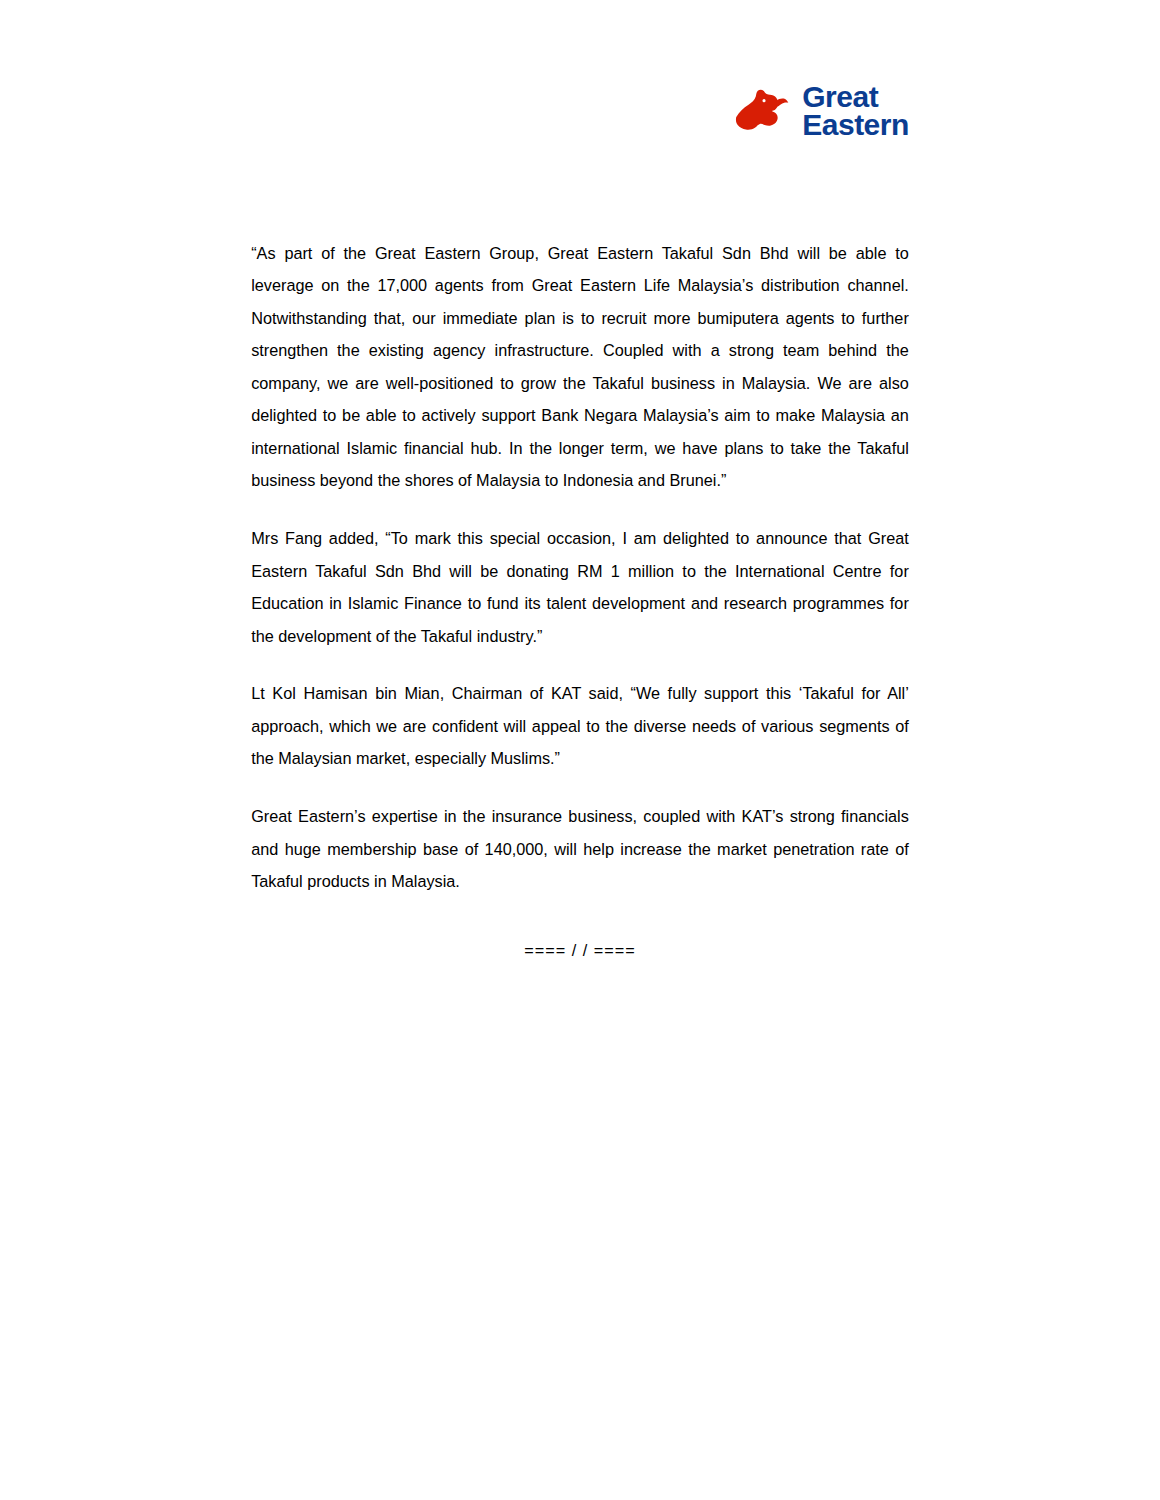Great
Eastern
“As part of the Great Eastern Group, Great Eastern Takaful Sdn Bhd will be able to leverage on the 17,000 agents from Great Eastern Life Malaysia’s distribution channel. Notwithstanding that, our immediate plan is to recruit more bumiputera agents to further strengthen the existing agency infrastructure. Coupled with a strong team behind the company, we are well-positioned to grow the Takaful business in Malaysia. We are also delighted to be able to actively support Bank Negara Malaysia’s aim to make Malaysia an international Islamic financial hub. In the longer term, we have plans to take the Takaful business beyond the shores of Malaysia to Indonesia and Brunei.”
Mrs Fang added, “To mark this special occasion, I am delighted to announce that Great Eastern Takaful Sdn Bhd will be donating RM 1 million to the International Centre for Education in Islamic Finance to fund its talent development and research programmes for the development of the Takaful industry.”
Lt Kol Hamisan bin Mian, Chairman of KAT said, “We fully support this ‘Takaful for All’ approach, which we are confident will appeal to the diverse needs of various segments of the Malaysian market, especially Muslims.”
Great Eastern’s expertise in the insurance business, coupled with KAT’s strong financials and huge membership base of 140,000, will help increase the market penetration rate of Takaful products in Malaysia.
==== / / ====